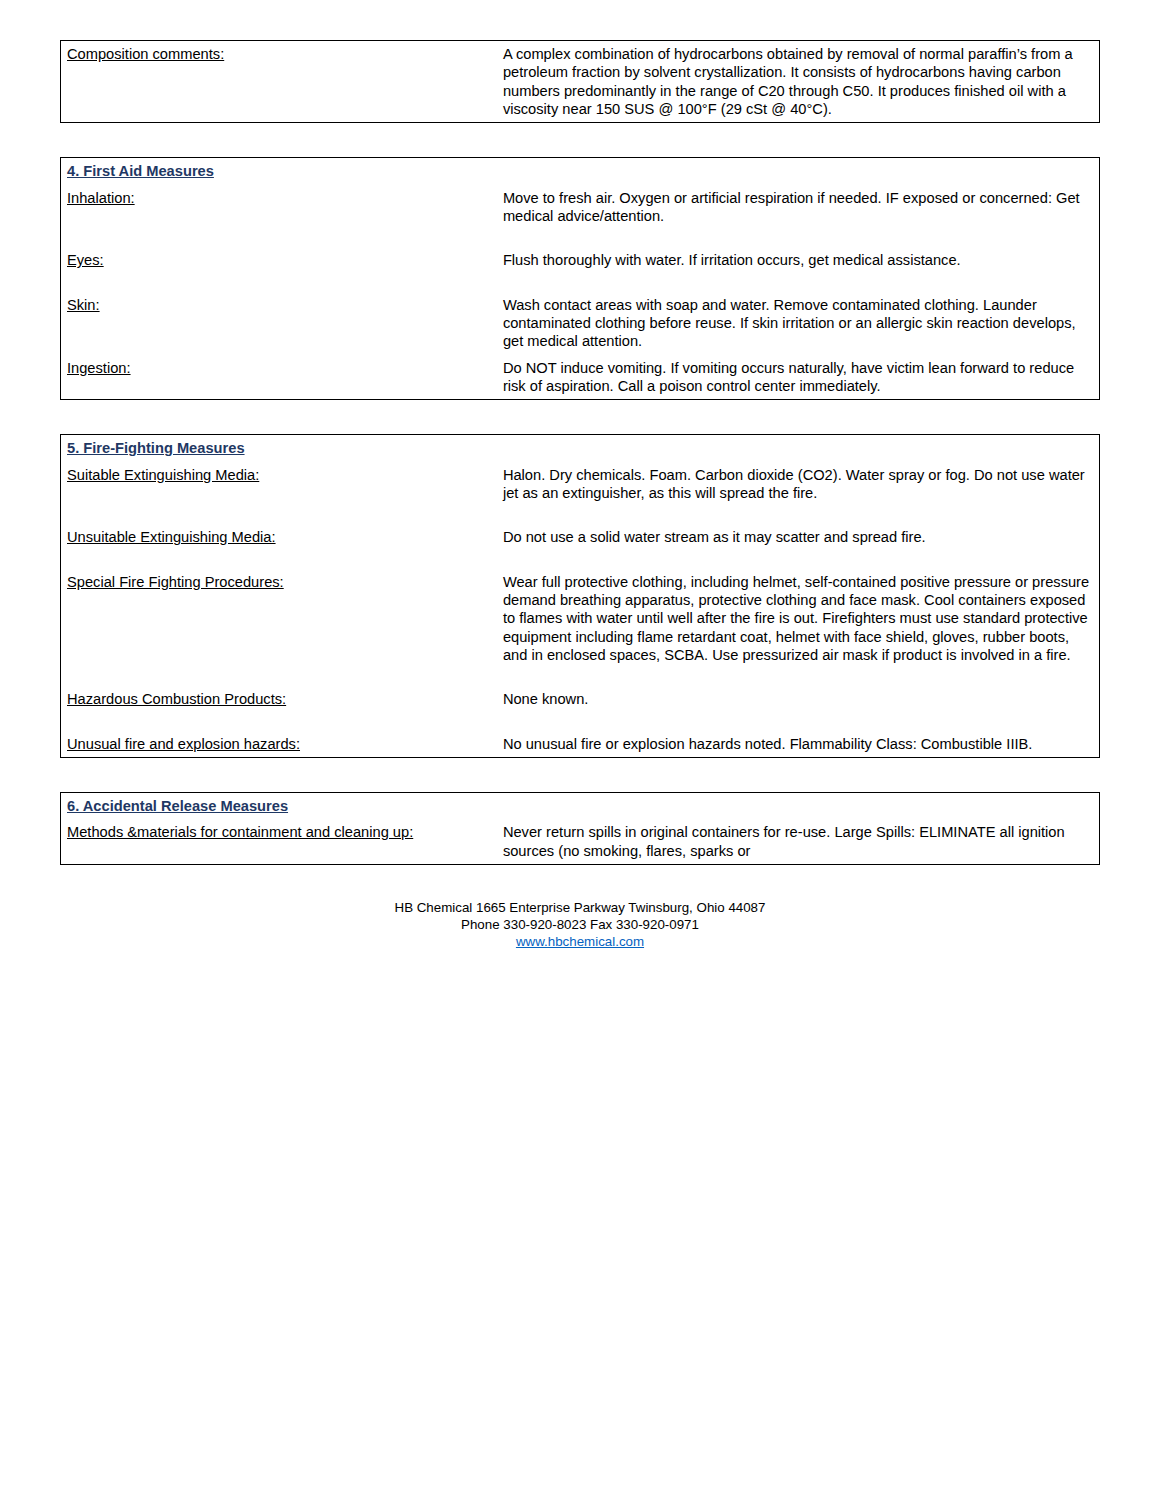| Composition comments: | A complex combination of hydrocarbons obtained by removal of normal paraffin’s from a petroleum fraction by solvent crystallization. It consists of hydrocarbons having carbon numbers predominantly in the range of C20 through C50. It produces finished oil with a viscosity near 150 SUS @ 100°F (29 cSt @ 40°C). |
| 4. First Aid Measures |
| Inhalation: | Move to fresh air. Oxygen or artificial respiration if needed. IF exposed or concerned: Get medical advice/attention. |
| Eyes: | Flush thoroughly with water. If irritation occurs, get medical assistance. |
| Skin: | Wash contact areas with soap and water. Remove contaminated clothing. Launder contaminated clothing before reuse. If skin irritation or an allergic skin reaction develops, get medical attention. |
| Ingestion: | Do NOT induce vomiting. If vomiting occurs naturally, have victim lean forward to reduce risk of aspiration. Call a poison control center immediately. |
| 5. Fire-Fighting Measures |
| Suitable Extinguishing Media: | Halon. Dry chemicals. Foam. Carbon dioxide (CO2). Water spray or fog. Do not use water jet as an extinguisher, as this will spread the fire. |
| Unsuitable Extinguishing Media: | Do not use a solid water stream as it may scatter and spread fire. |
| Special Fire Fighting Procedures: | Wear full protective clothing, including helmet, self-contained positive pressure or pressure demand breathing apparatus, protective clothing and face mask. Cool containers exposed to flames with water until well after the fire is out. Firefighters must use standard protective equipment including flame retardant coat, helmet with face shield, gloves, rubber boots, and in enclosed spaces, SCBA. Use pressurized air mask if product is involved in a fire. |
| Hazardous Combustion Products: | None known. |
| Unusual fire and explosion hazards: | No unusual fire or explosion hazards noted. Flammability Class: Combustible IIIB. |
| 6. Accidental Release Measures |
| Methods &materials for containment and cleaning up: | Never return spills in original containers for re-use. Large Spills: ELIMINATE all ignition sources (no smoking, flares, sparks or |
HB Chemical 1665 Enterprise Parkway Twinsburg, Ohio 44087
Phone 330-920-8023 Fax 330-920-0971
www.hbchemical.com